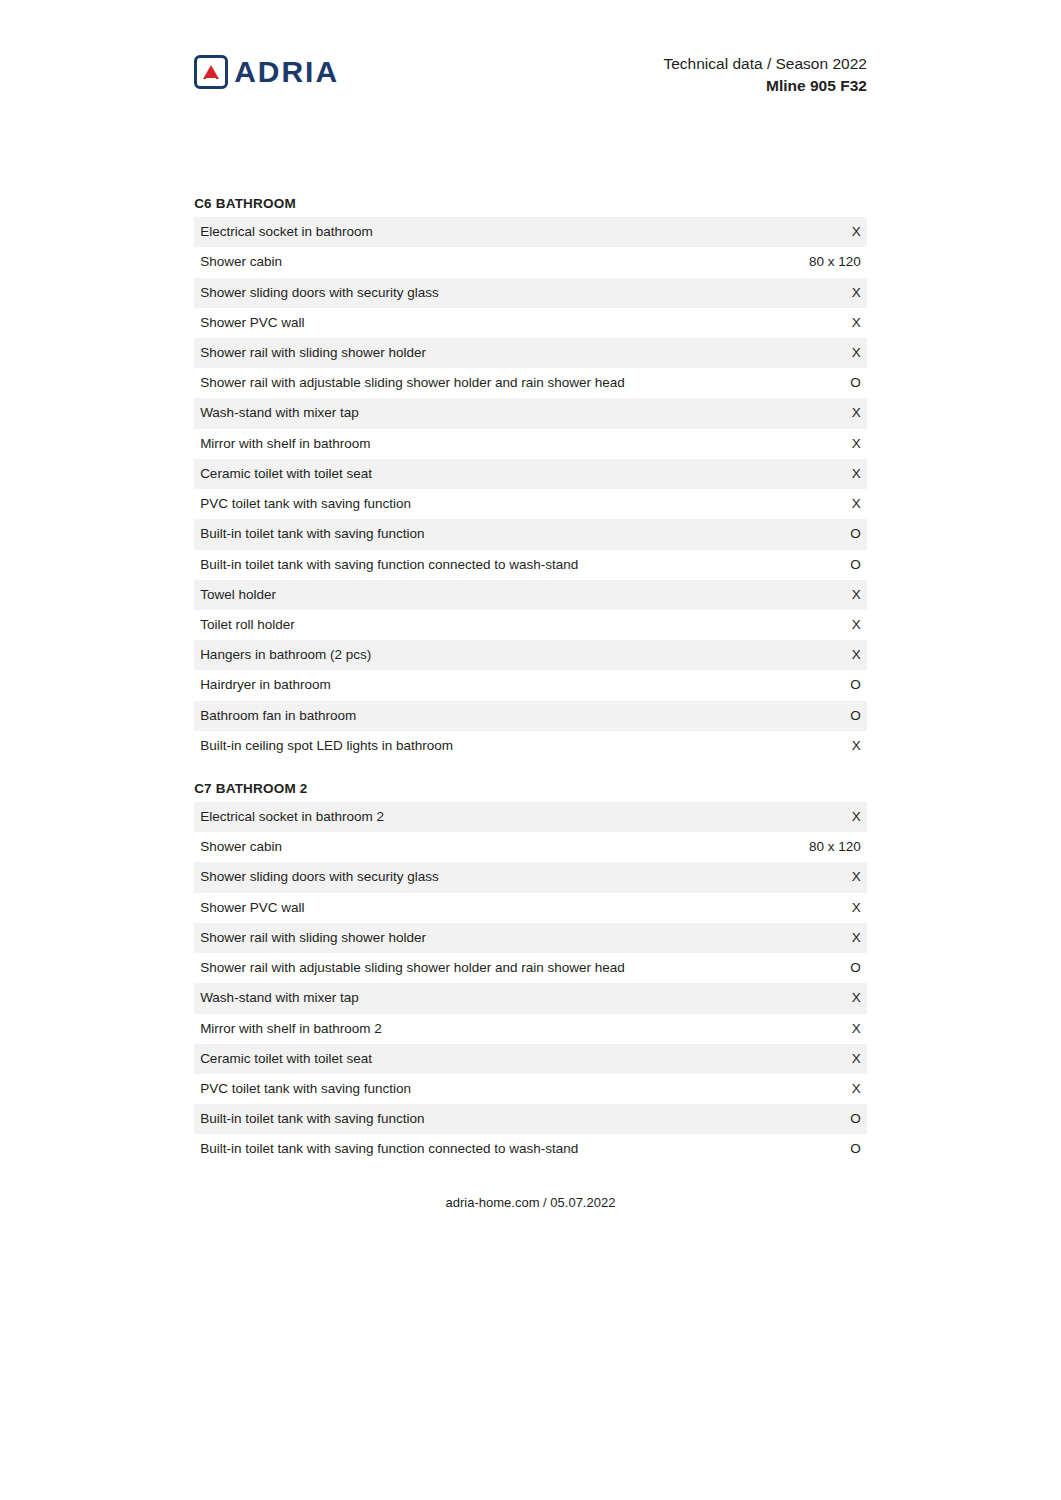ADRIA
Technical data / Season 2022
Mline 905 F32
C6 BATHROOM
| Electrical socket in bathroom | X |
| Shower cabin | 80 x 120 |
| Shower sliding doors with security glass | X |
| Shower PVC wall | X |
| Shower rail with sliding shower holder | X |
| Shower rail with adjustable sliding shower holder and rain shower head | O |
| Wash-stand with mixer tap | X |
| Mirror with shelf in bathroom | X |
| Ceramic toilet with toilet seat | X |
| PVC toilet tank with saving function | X |
| Built-in toilet tank with saving function | O |
| Built-in toilet tank with saving function connected to wash-stand | O |
| Towel holder | X |
| Toilet roll holder | X |
| Hangers in bathroom (2 pcs) | X |
| Hairdryer in bathroom | O |
| Bathroom fan in bathroom | O |
| Built-in ceiling spot LED lights in bathroom | X |
C7 BATHROOM 2
| Electrical socket in bathroom 2 | X |
| Shower cabin | 80 x 120 |
| Shower sliding doors with security glass | X |
| Shower PVC wall | X |
| Shower rail with sliding shower holder | X |
| Shower rail with adjustable sliding shower holder and rain shower head | O |
| Wash-stand with mixer tap | X |
| Mirror with shelf in bathroom 2 | X |
| Ceramic toilet with toilet seat | X |
| PVC toilet tank with saving function | X |
| Built-in toilet tank with saving function | O |
| Built-in toilet tank with saving function connected to wash-stand | O |
adria-home.com / 05.07.2022